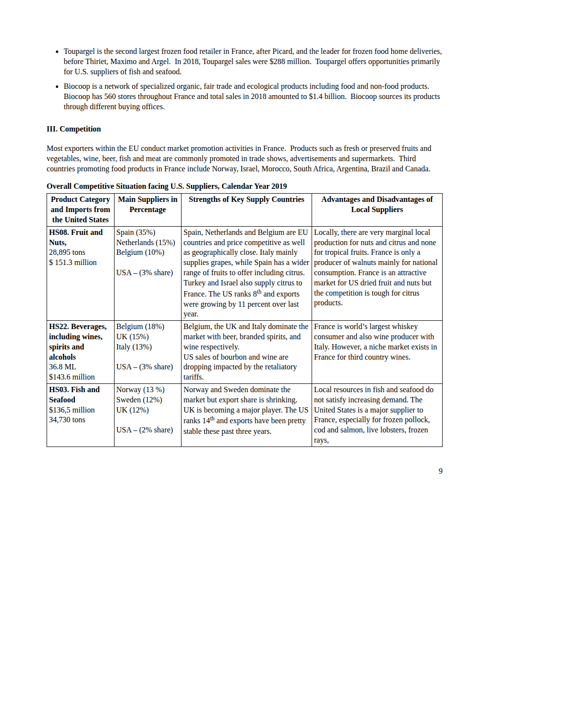Toupargel is the second largest frozen food retailer in France, after Picard, and the leader for frozen food home deliveries, before Thiriet, Maximo and Argel. In 2018, Toupargel sales were $288 million. Toupargel offers opportunities primarily for U.S. suppliers of fish and seafood.
Biocoop is a network of specialized organic, fair trade and ecological products including food and non-food products. Biocoop has 560 stores throughout France and total sales in 2018 amounted to $1.4 billion. Biocoop sources its products through different buying offices.
III. Competition
Most exporters within the EU conduct market promotion activities in France. Products such as fresh or preserved fruits and vegetables, wine, beer, fish and meat are commonly promoted in trade shows, advertisements and supermarkets. Third countries promoting food products in France include Norway, Israel, Morocco, South Africa, Argentina, Brazil and Canada.
Overall Competitive Situation facing U.S. Suppliers, Calendar Year 2019
| Product Category and Imports from the United States | Main Suppliers in Percentage | Strengths of Key Supply Countries | Advantages and Disadvantages of Local Suppliers |
| --- | --- | --- | --- |
| HS08. Fruit and Nuts, 28,895 tons $ 151.3 million | Spain (35%) Netherlands (15%) Belgium (10%) USA – (3% share) | Spain, Netherlands and Belgium are EU countries and price competitive as well as geographically close. Italy mainly supplies grapes, while Spain has a wider range of fruits to offer including citrus. Turkey and Israel also supply citrus to France. The US ranks 8 th and exports were growing by 11 percent over last year. | Locally, there are very marginal local production for nuts and citrus and none for tropical fruits. France is only a producer of walnuts mainly for national consumption. France is an attractive market for US dried fruit and nuts but the competition is tough for citrus products. |
| HS22. Beverages, including wines, spirits and alcohols 36.8 ML $143.6 million | Belgium (18%) UK (15%) Italy (13%) USA – (3% share) | Belgium, the UK and Italy dominate the market with beer, branded spirits, and wine respectively. US sales of bourbon and wine are dropping impacted by the retaliatory tariffs. | France is world’s largest whiskey consumer and also wine producer with Italy. However, a niche market exists in France for third country wines. |
| HS03. Fish and Seafood $136,5 million 34,730 tons | Norway (13 %) Sweden (12%) UK (12%) USA – (2% share) | Norway and Sweden dominate the market but export share is shrinking. UK is becoming a major player. The US ranks 14 th and exports have been pretty stable these past three years. | Local resources in fish and seafood do not satisfy increasing demand. The United States is a major supplier to France, especially for frozen pollock, cod and salmon, live lobsters, frozen rays, |
9